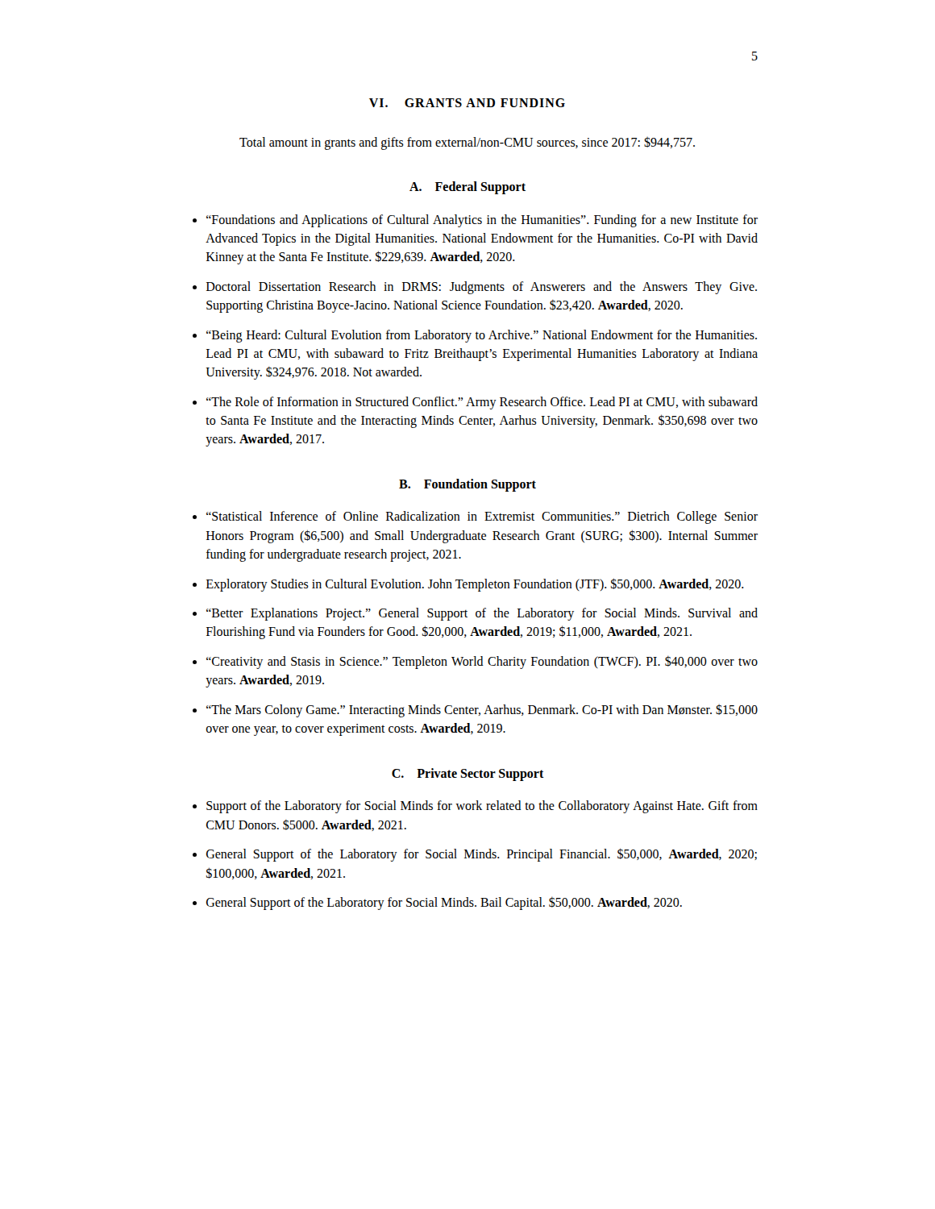5
VI. GRANTS AND FUNDING
Total amount in grants and gifts from external/non-CMU sources, since 2017: $944,757.
A. Federal Support
“Foundations and Applications of Cultural Analytics in the Humanities”. Funding for a new Institute for Advanced Topics in the Digital Humanities. National Endowment for the Humanities. Co-PI with David Kinney at the Santa Fe Institute. $229,639. Awarded, 2020.
Doctoral Dissertation Research in DRMS: Judgments of Answerers and the Answers They Give. Supporting Christina Boyce-Jacino. National Science Foundation. $23,420. Awarded, 2020.
“Being Heard: Cultural Evolution from Laboratory to Archive.” National Endowment for the Humanities. Lead PI at CMU, with subaward to Fritz Breithaupt’s Experimental Humanities Laboratory at Indiana University. $324,976. 2018. Not awarded.
“The Role of Information in Structured Conflict.” Army Research Office. Lead PI at CMU, with subaward to Santa Fe Institute and the Interacting Minds Center, Aarhus University, Denmark. $350,698 over two years. Awarded, 2017.
B. Foundation Support
“Statistical Inference of Online Radicalization in Extremist Communities.” Dietrich College Senior Honors Program ($6,500) and Small Undergraduate Research Grant (SURG; $300). Internal Summer funding for undergraduate research project, 2021.
Exploratory Studies in Cultural Evolution. John Templeton Foundation (JTF). $50,000. Awarded, 2020.
“Better Explanations Project.” General Support of the Laboratory for Social Minds. Survival and Flourishing Fund via Founders for Good. $20,000, Awarded, 2019; $11,000, Awarded, 2021.
“Creativity and Stasis in Science.” Templeton World Charity Foundation (TWCF). PI. $40,000 over two years. Awarded, 2019.
“The Mars Colony Game.” Interacting Minds Center, Aarhus, Denmark. Co-PI with Dan Mønster. $15,000 over one year, to cover experiment costs. Awarded, 2019.
C. Private Sector Support
Support of the Laboratory for Social Minds for work related to the Collaboratory Against Hate. Gift from CMU Donors. $5000. Awarded, 2021.
General Support of the Laboratory for Social Minds. Principal Financial. $50,000, Awarded, 2020; $100,000, Awarded, 2021.
General Support of the Laboratory for Social Minds. Bail Capital. $50,000. Awarded, 2020.